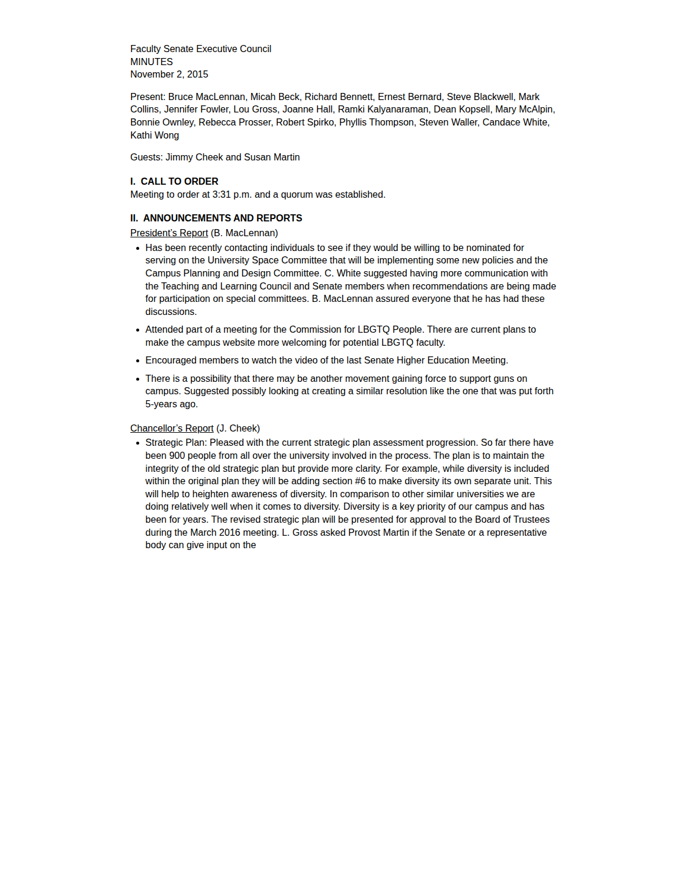Faculty Senate Executive Council
MINUTES
November 2, 2015
Present: Bruce MacLennan, Micah Beck, Richard Bennett, Ernest Bernard, Steve Blackwell, Mark Collins, Jennifer Fowler, Lou Gross, Joanne Hall, Ramki Kalyanaraman, Dean Kopsell, Mary McAlpin, Bonnie Ownley, Rebecca Prosser, Robert Spirko, Phyllis Thompson, Steven Waller, Candace White, Kathi Wong
Guests: Jimmy Cheek and Susan Martin
I. CALL TO ORDER
Meeting to order at 3:31 p.m. and a quorum was established.
II. ANNOUNCEMENTS AND REPORTS
President’s Report (B. MacLennan)
Has been recently contacting individuals to see if they would be willing to be nominated for serving on the University Space Committee that will be implementing some new policies and the Campus Planning and Design Committee. C. White suggested having more communication with the Teaching and Learning Council and Senate members when recommendations are being made for participation on special committees. B. MacLennan assured everyone that he has had these discussions.
Attended part of a meeting for the Commission for LBGTQ People. There are current plans to make the campus website more welcoming for potential LBGTQ faculty.
Encouraged members to watch the video of the last Senate Higher Education Meeting.
There is a possibility that there may be another movement gaining force to support guns on campus. Suggested possibly looking at creating a similar resolution like the one that was put forth 5-years ago.
Chancellor’s Report (J. Cheek)
Strategic Plan: Pleased with the current strategic plan assessment progression. So far there have been 900 people from all over the university involved in the process. The plan is to maintain the integrity of the old strategic plan but provide more clarity. For example, while diversity is included within the original plan they will be adding section #6 to make diversity its own separate unit. This will help to heighten awareness of diversity. In comparison to other similar universities we are doing relatively well when it comes to diversity. Diversity is a key priority of our campus and has been for years. The revised strategic plan will be presented for approval to the Board of Trustees during the March 2016 meeting. L. Gross asked Provost Martin if the Senate or a representative body can give input on the